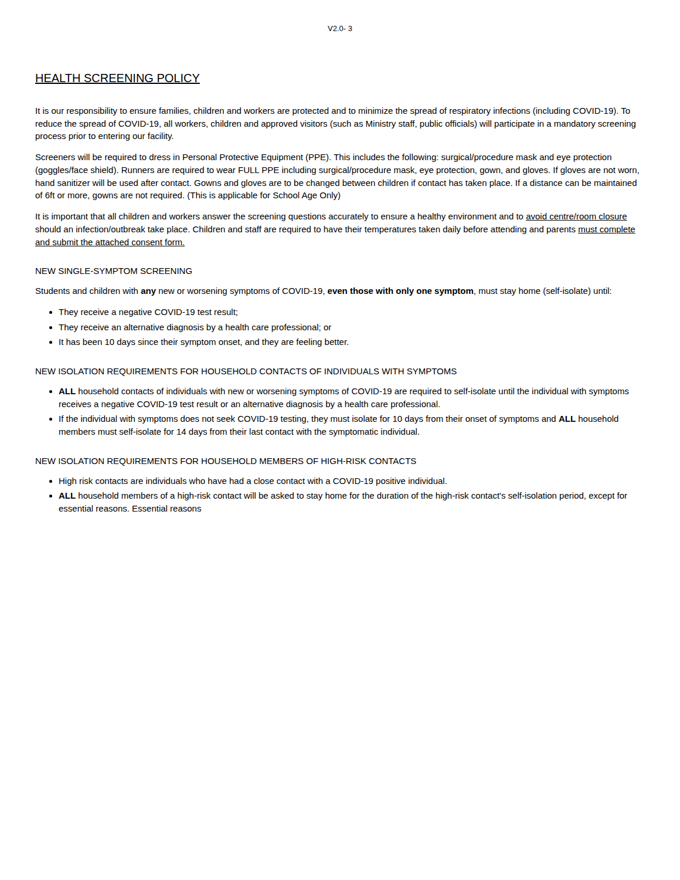V2.0- 3
HEALTH SCREENING POLICY
It is our responsibility to ensure families, children and workers are protected and to minimize the spread of respiratory infections (including COVID-19). To reduce the spread of COVID-19, all workers, children and approved visitors (such as Ministry staff, public officials) will participate in a mandatory screening process prior to entering our facility.
Screeners will be required to dress in Personal Protective Equipment (PPE). This includes the following: surgical/procedure mask and eye protection (goggles/face shield). Runners are required to wear FULL PPE including surgical/procedure mask, eye protection, gown, and gloves. If gloves are not worn, hand sanitizer will be used after contact. Gowns and gloves are to be changed between children if contact has taken place. If a distance can be maintained of 6ft or more, gowns are not required. (This is applicable for School Age Only)
It is important that all children and workers answer the screening questions accurately to ensure a healthy environment and to avoid centre/room closure should an infection/outbreak take place. Children and staff are required to have their temperatures taken daily before attending and parents must complete and submit the attached consent form.
NEW SINGLE-SYMPTOM SCREENING
Students and children with any new or worsening symptoms of COVID-19, even those with only one symptom, must stay home (self-isolate) until:
They receive a negative COVID-19 test result;
They receive an alternative diagnosis by a health care professional; or
It has been 10 days since their symptom onset, and they are feeling better.
NEW ISOLATION REQUIREMENTS FOR HOUSEHOLD CONTACTS OF INDIVIDUALS WITH SYMPTOMS
ALL household contacts of individuals with new or worsening symptoms of COVID-19 are required to self-isolate until the individual with symptoms receives a negative COVID-19 test result or an alternative diagnosis by a health care professional.
If the individual with symptoms does not seek COVID-19 testing, they must isolate for 10 days from their onset of symptoms and ALL household members must self-isolate for 14 days from their last contact with the symptomatic individual.
NEW ISOLATION REQUIREMENTS FOR HOUSEHOLD MEMBERS OF HIGH-RISK CONTACTS
High risk contacts are individuals who have had a close contact with a COVID-19 positive individual.
ALL household members of a high-risk contact will be asked to stay home for the duration of the high-risk contact's self-isolation period, except for essential reasons. Essential reasons